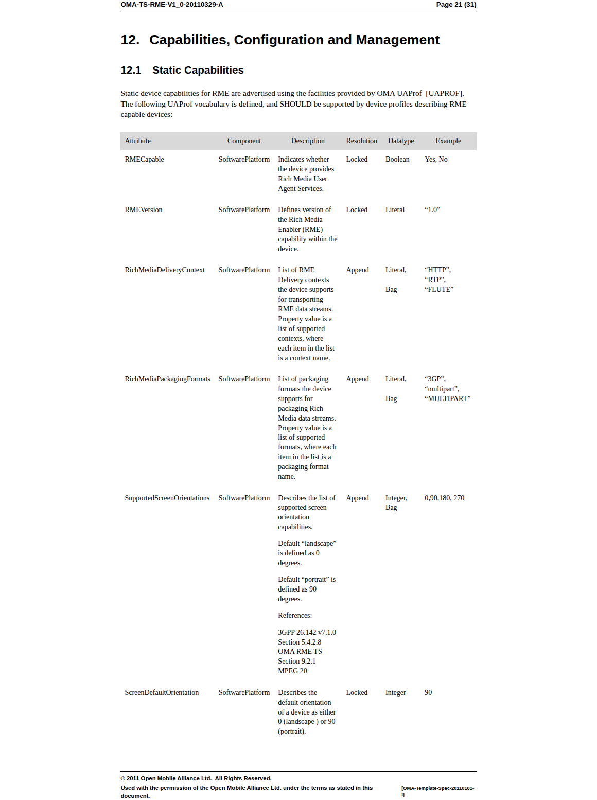OMA-TS-RME-V1_0-20110329-A Page 21 (31)
12. Capabilities, Configuration and Management
12.1 Static Capabilities
Static device capabilities for RME are advertised using the facilities provided by OMA UAProf [UAPROF]. The following UAProf vocabulary is defined, and SHOULD be supported by device profiles describing RME capable devices:
| Attribute | Component | Description | Resolution | Datatype | Example |
| --- | --- | --- | --- | --- | --- |
| RMECapable | SoftwarePlatform | Indicates whether the device provides Rich Media User Agent Services. | Locked | Boolean | Yes, No |
| RMEVersion | SoftwarePlatform | Defines version of the Rich Media Enabler (RME) capability within the device. | Locked | Literal | “1.0” |
| RichMediaDeliveryContext | SoftwarePlatform | List of RME Delivery contexts the device supports for transporting RME data streams. Property value is a list of supported contexts, where each item in the list is a context name. | Append | Literal, Bag | “HTTP”, “RTP”, “FLUTE” |
| RichMediaPackagingFormats | SoftwarePlatform | List of packaging formats the device supports for packaging Rich Media data streams. Property value is a list of supported formats, where each item in the list is a packaging format name. | Append | Literal, Bag | “3GP”, “multipart”, “MULTIPART” |
| SupportedScreenOrientations | SoftwarePlatform | Describes the list of supported screen orientation capabilities. Default “landscape” is defined as 0 degrees. Default “portrait” is defined as 90 degrees. References: 3GPP 26.142 v7.1.0 Section 5.4.2.8 OMA RME TS Section 9.2.1 MPEG 20 | Append | Integer, Bag | 0,90,180, 270 |
| ScreenDefaultOrientation | SoftwarePlatform | Describes the default orientation of a device as either 0 (landscape ) or 90 (portrait). | Locked | Integer | 90 |
© 2011 Open Mobile Alliance Ltd. All Rights Reserved.
Used with the permission of the Open Mobile Alliance Ltd. under the terms as stated in this document. [OMA-Template-Spec-20110101-I]